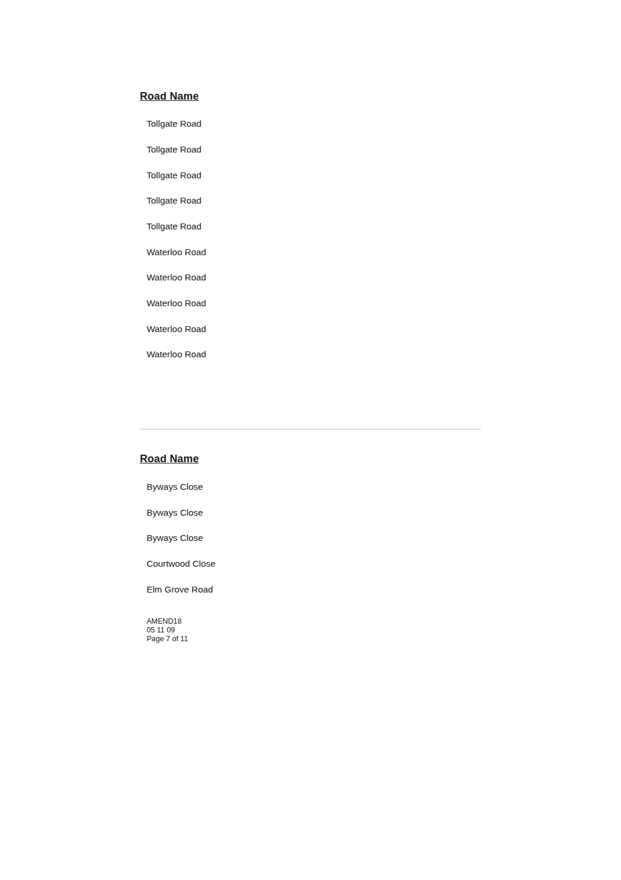Road Name
Tollgate Road
Tollgate Road
Tollgate Road
Tollgate Road
Tollgate Road
Waterloo Road
Waterloo Road
Waterloo Road
Waterloo Road
Waterloo Road
Road Name
Byways Close
Byways Close
Byways Close
Courtwood Close
Elm Grove Road
AMEND18
05 11 09
Page 7 of 11